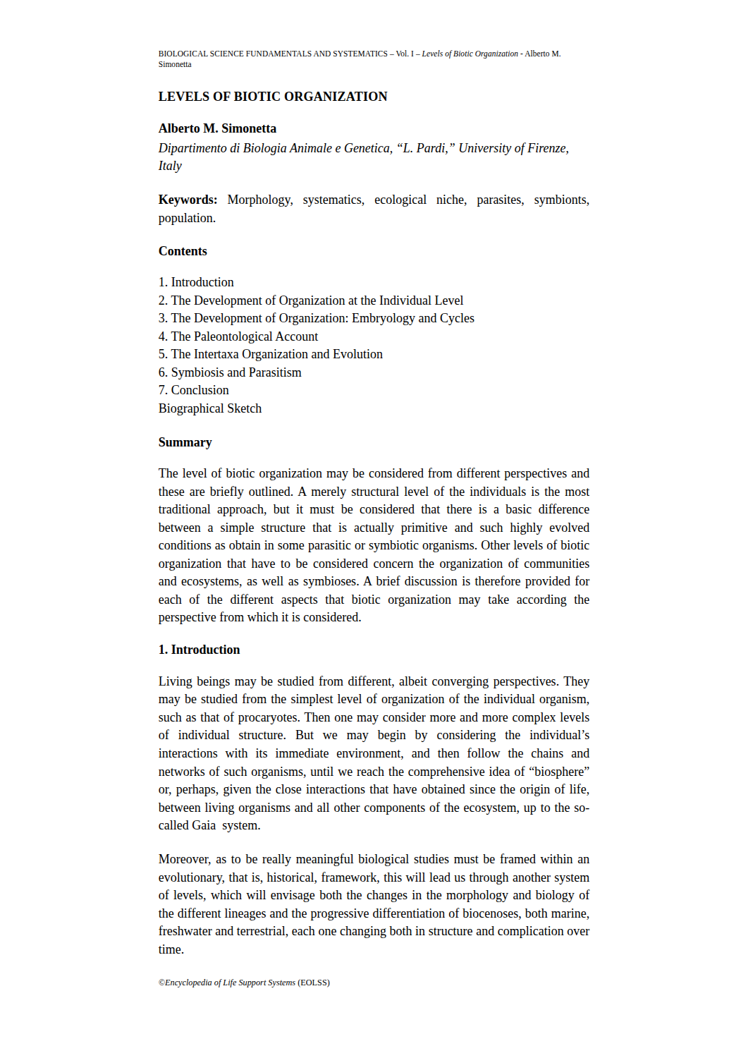BIOLOGICAL SCIENCE FUNDAMENTALS AND SYSTEMATICS – Vol. I – Levels of Biotic Organization - Alberto M. Simonetta
LEVELS OF BIOTIC ORGANIZATION
Alberto M. Simonetta
Dipartimento di Biologia Animale e Genetica, “L. Pardi,” University of Firenze, Italy
Keywords: Morphology, systematics, ecological niche, parasites, symbionts, population.
Contents
1. Introduction
2. The Development of Organization at the Individual Level
3. The Development of Organization: Embryology and Cycles
4. The Paleontological Account
5. The Intertaxa Organization and Evolution
6. Symbiosis and Parasitism
7. Conclusion
Biographical Sketch
Summary
The level of biotic organization may be considered from different perspectives and these are briefly outlined. A merely structural level of the individuals is the most traditional approach, but it must be considered that there is a basic difference between a simple structure that is actually primitive and such highly evolved conditions as obtain in some parasitic or symbiotic organisms. Other levels of biotic organization that have to be considered concern the organization of communities and ecosystems, as well as symbioses. A brief discussion is therefore provided for each of the different aspects that biotic organization may take according the perspective from which it is considered.
1. Introduction
Living beings may be studied from different, albeit converging perspectives. They may be studied from the simplest level of organization of the individual organism, such as that of procaryotes. Then one may consider more and more complex levels of individual structure. But we may begin by considering the individual’s interactions with its immediate environment, and then follow the chains and networks of such organisms, until we reach the comprehensive idea of “biosphere” or, perhaps, given the close interactions that have obtained since the origin of life, between living organisms and all other components of the ecosystem, up to the so-called Gaia system.
Moreover, as to be really meaningful biological studies must be framed within an evolutionary, that is, historical, framework, this will lead us through another system of levels, which will envisage both the changes in the morphology and biology of the different lineages and the progressive differentiation of biocenoses, both marine, freshwater and terrestrial, each one changing both in structure and complication over time.
©Encyclopedia of Life Support Systems (EOLSS)